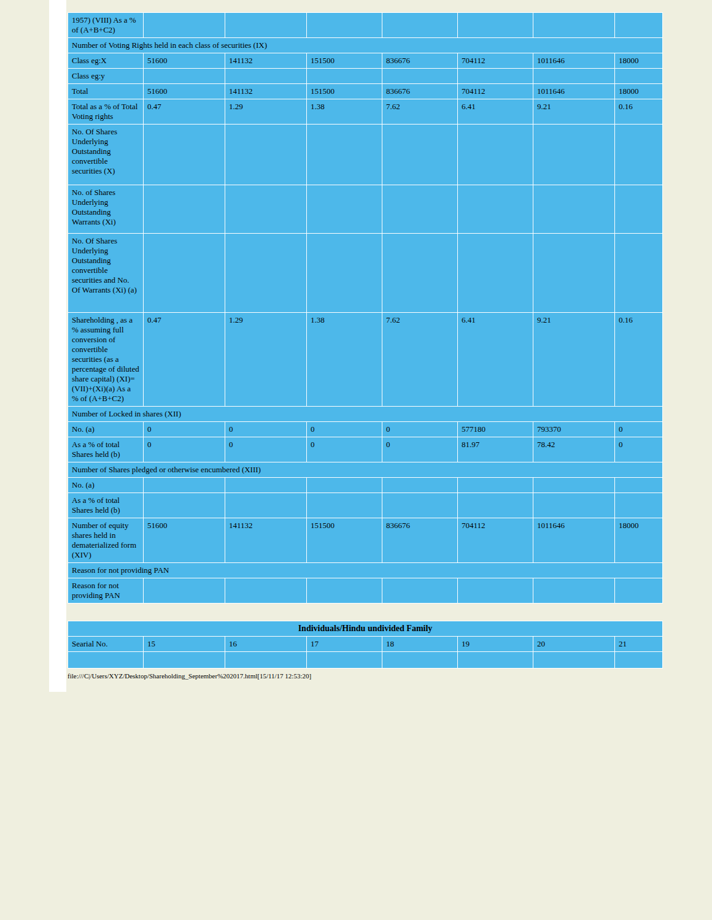| 1957) (VIII) As a % of (A+B+C2) | | | | | | | |
| Number of Voting Rights held in each class of securities (IX) |
| Class eg:X | 51600 | 141132 | 151500 | 836676 | 704112 | 1011646 | 18000 |
| Class eg:y | | | | | | | |
| Total | 51600 | 141132 | 151500 | 836676 | 704112 | 1011646 | 18000 |
| Total as a % of Total Voting rights | 0.47 | 1.29 | 1.38 | 7.62 | 6.41 | 9.21 | 0.16 |
| No. Of Shares Underlying Outstanding convertible securities (X) | | | | | | | |
| No. of Shares Underlying Outstanding Warrants (Xi) | | | | | | | |
| No. Of Shares Underlying Outstanding convertible securities and No. Of Warrants (Xi) (a) | | | | | | | |
| Shareholding , as a % assuming full conversion of convertible securities (as a percentage of diluted share capital) (XI)= (VII)+(Xi)(a) As a % of (A+B+C2) | 0.47 | 1.29 | 1.38 | 7.62 | 6.41 | 9.21 | 0.16 |
| Number of Locked in shares (XII) |
| No. (a) | 0 | 0 | 0 | 0 | 577180 | 793370 | 0 |
| As a % of total Shares held (b) | 0 | 0 | 0 | 0 | 81.97 | 78.42 | 0 |
| Number of Shares pledged or otherwise encumbered (XIII) |
| No. (a) | | | | | | | |
| As a % of total Shares held (b) | | | | | | | |
| Number of equity shares held in dematerialized form (XIV) | 51600 | 141132 | 151500 | 836676 | 704112 | 1011646 | 18000 |
| Reason for not providing PAN |
| Reason for not providing PAN | | | | | | | |
| Individuals/Hindu undivided Family |
| Searial No. | 15 | 16 | 17 | 18 | 19 | 20 | 21 |
file:///C|/Users/XYZ/Desktop/Shareholding_September%202017.html[15/11/17 12:53:20]